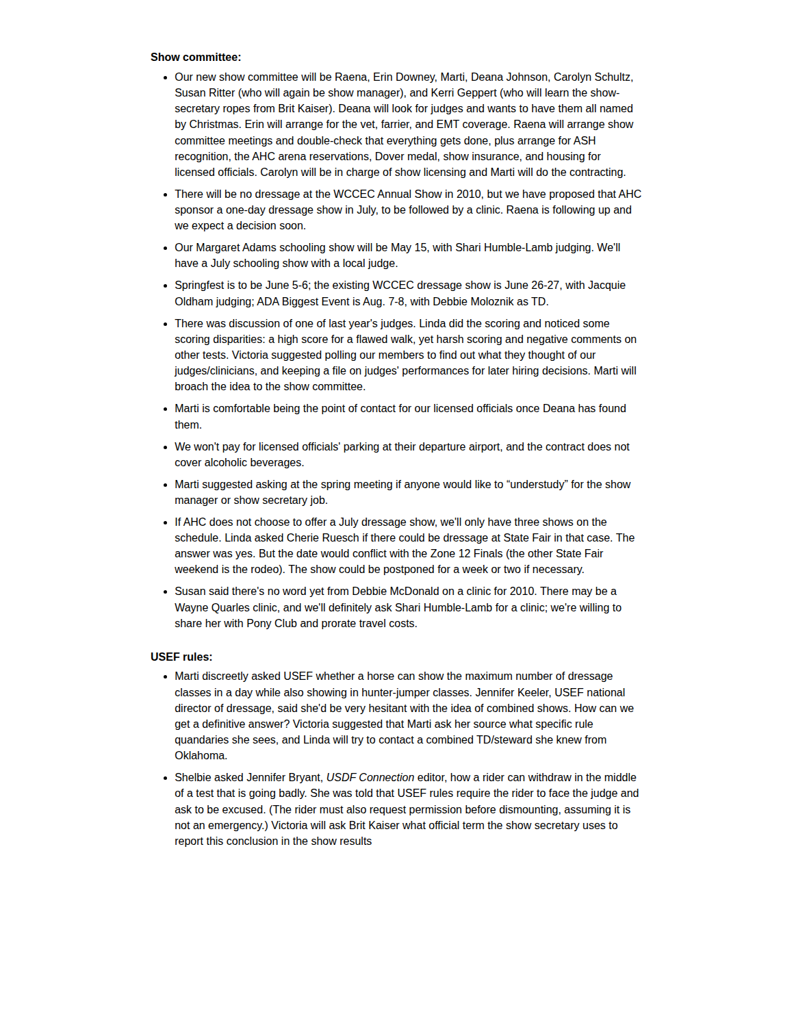Show committee:
Our new show committee will be Raena, Erin Downey, Marti, Deana Johnson, Carolyn Schultz, Susan Ritter (who will again be show manager), and Kerri Geppert (who will learn the show-secretary ropes from Brit Kaiser). Deana will look for judges and wants to have them all named by Christmas. Erin will arrange for the vet, farrier, and EMT coverage. Raena will arrange show committee meetings and double-check that everything gets done, plus arrange for ASH recognition, the AHC arena reservations, Dover medal, show insurance, and housing for licensed officials. Carolyn will be in charge of show licensing and Marti will do the contracting.
There will be no dressage at the WCCEC Annual Show in 2010, but we have proposed that AHC sponsor a one-day dressage show in July, to be followed by a clinic. Raena is following up and we expect a decision soon.
Our Margaret Adams schooling show will be May 15, with Shari Humble-Lamb judging. We'll have a July schooling show with a local judge.
Springfest is to be June 5-6; the existing WCCEC dressage show is June 26-27, with Jacquie Oldham judging; ADA Biggest Event is Aug. 7-8, with Debbie Moloznik as TD.
There was discussion of one of last year's judges. Linda did the scoring and noticed some scoring disparities: a high score for a flawed walk, yet harsh scoring and negative comments on other tests. Victoria suggested polling our members to find out what they thought of our judges/clinicians, and keeping a file on judges' performances for later hiring decisions. Marti will broach the idea to the show committee.
Marti is comfortable being the point of contact for our licensed officials once Deana has found them.
We won't pay for licensed officials' parking at their departure airport, and the contract does not cover alcoholic beverages.
Marti suggested asking at the spring meeting if anyone would like to “understudy” for the show manager or show secretary job.
If AHC does not choose to offer a July dressage show, we'll only have three shows on the schedule. Linda asked Cherie Ruesch if there could be dressage at State Fair in that case. The answer was yes. But the date would conflict with the Zone 12 Finals (the other State Fair weekend is the rodeo). The show could be postponed for a week or two if necessary.
Susan said there's no word yet from Debbie McDonald on a clinic for 2010. There may be a Wayne Quarles clinic, and we'll definitely ask Shari Humble-Lamb for a clinic; we're willing to share her with Pony Club and prorate travel costs.
USEF rules:
Marti discreetly asked USEF whether a horse can show the maximum number of dressage classes in a day while also showing in hunter-jumper classes. Jennifer Keeler, USEF national director of dressage, said she'd be very hesitant with the idea of combined shows. How can we get a definitive answer? Victoria suggested that Marti ask her source what specific rule quandaries she sees, and Linda will try to contact a combined TD/steward she knew from Oklahoma.
Shelbie asked Jennifer Bryant, USDF Connection editor, how a rider can withdraw in the middle of a test that is going badly. She was told that USEF rules require the rider to face the judge and ask to be excused. (The rider must also request permission before dismounting, assuming it is not an emergency.) Victoria will ask Brit Kaiser what official term the show secretary uses to report this conclusion in the show results